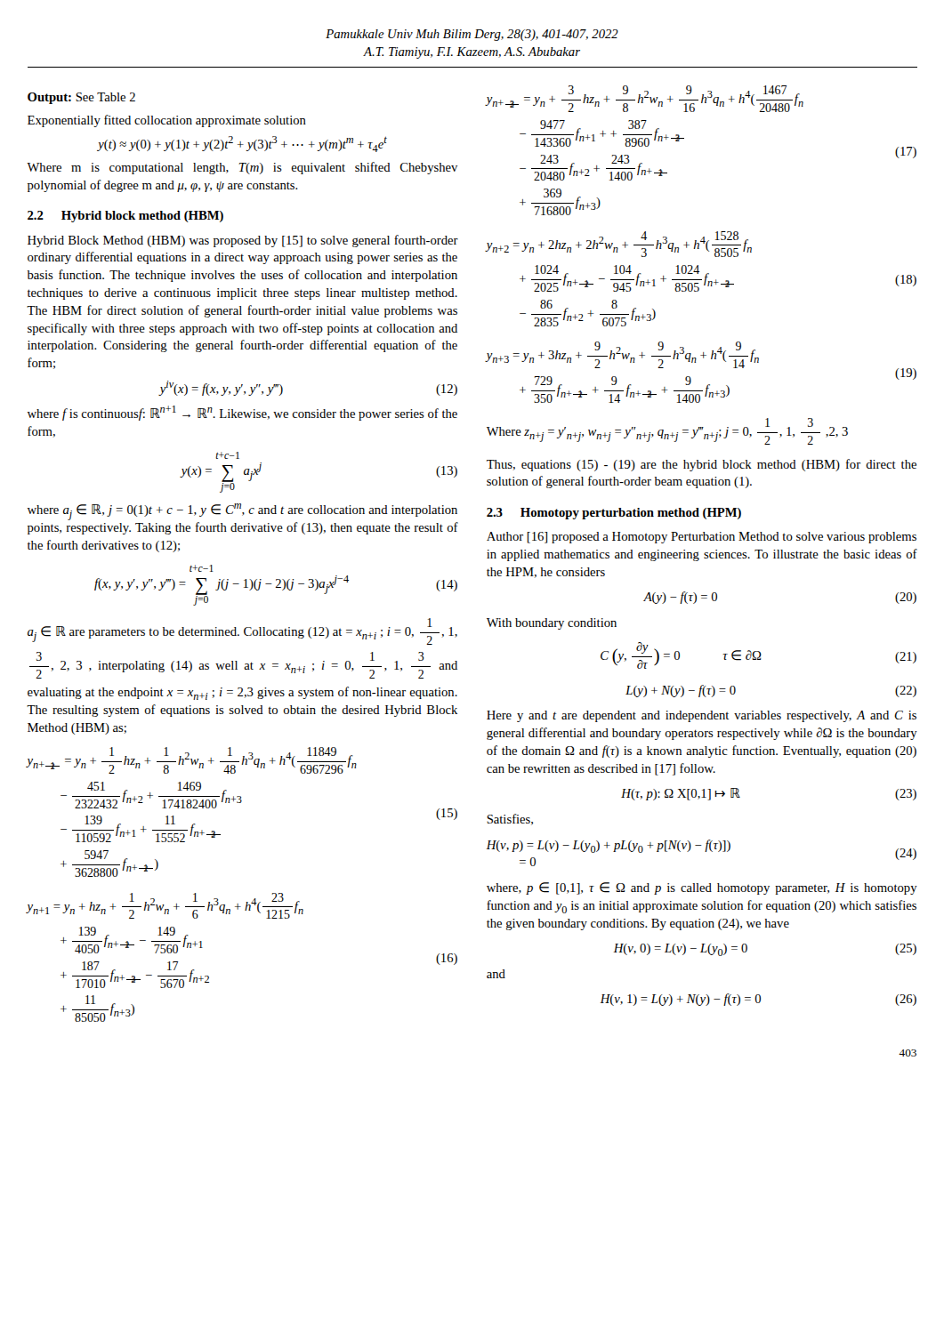Pamukkale Univ Muh Bilim Derg, 28(3), 401-407, 2022
A.T. Tiamiyu, F.I. Kazeem, A.S. Abubakar
Output: See Table 2
Exponentially fitted collocation approximate solution
y(t) ≈ y(0) + y(1)t + y(2)t2 + y(3)t3 + ⋯ + y(m)tm + τ4et
Where m is computational length, T(m) is equivalent shifted Chebyshev polynomial of degree m and μ, φ, γ, ψ are constants.
2.2 Hybrid block method (HBM)
Hybrid Block Method (HBM) was proposed by [15] to solve general fourth-order ordinary differential equations in a direct way approach using power series as the basis function. The technique involves the uses of collocation and interpolation techniques to derive a continuous implicit three steps linear multistep method. The HBM for direct solution of general fourth-order initial value problems was specifically with three steps approach with two off-step points at collocation and interpolation. Considering the general fourth-order differential equation of the form;
| y iv ( x ) = f ( x , y , y ′, y ″, y ‴) | (12) |
where f is continuousf: ℝn+1 → ℝn. Likewise, we consider the power series of the form,
| y ( x ) = t + c −1 ∑ j =0 a j x j | (13) |
where aj ∈ ℝ, j = 0(1)t + c − 1, y ∈ Cm, c and t are collocation and interpolation points, respectively. Taking the fourth derivative of (13), then equate the result of the fourth derivatives to (12);
| f ( x , y , y ′, y ″, y ‴) = t + c −1 ∑ j =0 j ( j − 1)( j − 2)( j − 3) a j x j −4 | (14) |
aj ∈ ℝ are parameters to be determined. Collocating (12) at = xn+i ; i = 0, 12, 1, 32, 2, 3 , interpolating (14) as well at x = xn+i ; i = 0, 12, 1, 32 and evaluating at the endpoint x = xn+i ; i = 2,3 gives a system of non-linear equation. The resulting system of equations is solved to obtain the desired Hybrid Block Method (HBM) as;
| y n + 1 2 = y n + 1 2 hz n + 1 8 h 2 w n + 1 48 h 3 q n + h 4 ( 11849 6967296 f n − 451 2322432 f n +2 + 1469 174182400 f n +3 − 139 110592 f n +1 + 11 15552 f n + 3 2 + 5947 3628800 f n + 1 2 ) | (15) |
| y n +1 = y n + hz n + 1 2 h 2 w n + 1 6 h 3 q n + h 4 ( 23 1215 f n + 139 4050 f n + 1 2 − 149 7560 f n +1 + 187 17010 f n + 3 2 − 17 5670 f n +2 + 11 85050 f n +3 ) | (16) |
| y n + 3 2 = y n + 3 2 hz n + 9 8 h 2 w n + 9 16 h 3 q n + h 4 ( 1467 20480 f n − 9477 143360 f n +1 + + 387 8960 f n + 3 2 − 243 20480 f n +2 + 243 1400 f n + 1 2 + 369 716800 f n +3 ) | (17) |
| y n +2 = y n + 2 hz n + 2 h 2 w n + 4 3 h 3 q n + h 4 ( 1528 8505 f n + 1024 2025 f n + 1 2 − 104 945 f n +1 + 1024 8505 f n + 3 2 − 86 2835 f n +2 + 8 6075 f n +3 ) | (18) |
| y n +3 = y n + 3 hz n + 9 2 h 2 w n + 9 2 h 3 q n + h 4 ( 9 14 f n + 729 350 f n + 1 2 + 9 14 f n + 3 2 + 9 1400 f n +3 ) | (19) |
Where zn+j = y′n+j, wn+j = y″n+j, qn+j = y‴n+j; j = 0, 12, 1, 32 ,2, 3
Thus, equations (15) - (19) are the hybrid block method (HBM) for direct the solution of general fourth-order beam equation (1).
2.3 Homotopy perturbation method (HPM)
Author [16] proposed a Homotopy Perturbation Method to solve various problems in applied mathematics and engineering sciences. To illustrate the basic ideas of the HPM, he considers
| A ( y ) − f ( τ ) = 0 | (20) |
With boundary condition
| C ( y , ∂ y ∂ τ ) = 0 τ ∈ ∂Ω | (21) |
| L ( y ) + N ( y ) − f ( τ ) = 0 | (22) |
Here y and t are dependent and independent variables respectively, A and C is general differential and boundary operators respectively while ∂Ω is the boundary of the domain Ω and f(τ) is a known analytic function. Eventually, equation (20) can be rewritten as described in [17] follow.
| H ( τ , p ): Ω X[0,1] ↦ ℝ | (23) |
Satisfies,
| H ( v , p ) = L ( v ) − L ( y 0 ) + pL ( y 0 + p [ N ( v ) − f ( τ )]) = 0 | (24) |
where, p ∈ [0,1], τ ∈ Ω and p is called homotopy parameter, H is homotopy function and y0 is an initial approximate solution for equation (20) which satisfies the given boundary conditions. By equation (24), we have
| H ( v , 0) = L ( v ) − L ( y 0 ) = 0 | (25) |
and
| H ( v , 1) = L ( y ) + N ( y ) − f ( τ ) = 0 | (26) |
403